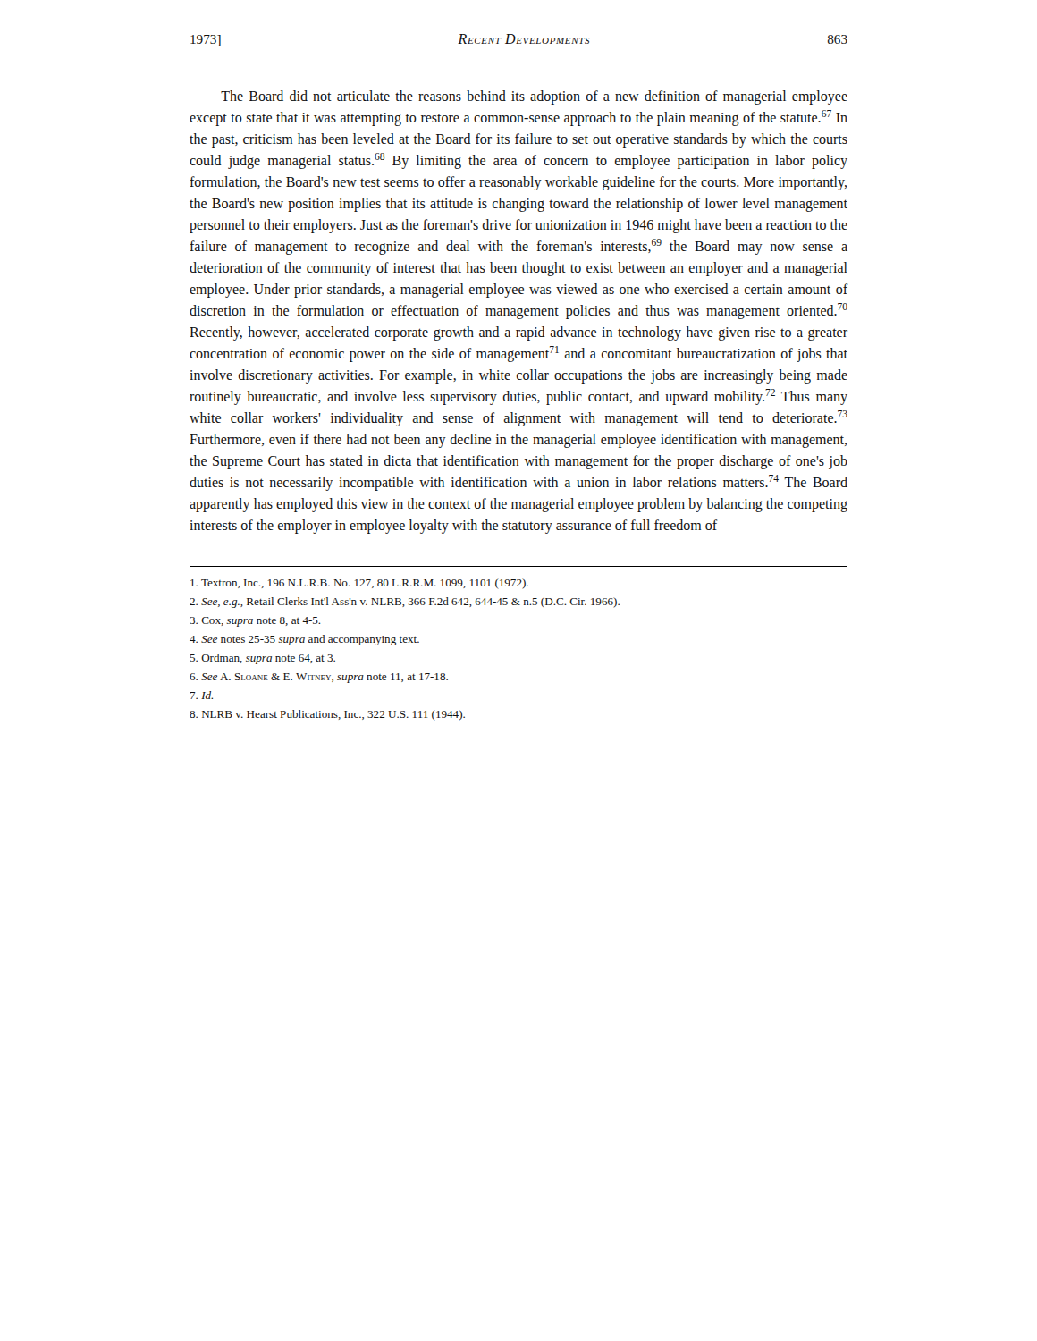1973] Recent Developments 863
The Board did not articulate the reasons behind its adoption of a new definition of managerial employee except to state that it was attempting to restore a common-sense approach to the plain meaning of the statute.67 In the past, criticism has been leveled at the Board for its failure to set out operative standards by which the courts could judge managerial status.68 By limiting the area of concern to employee participation in labor policy formulation, the Board's new test seems to offer a reasonably workable guideline for the courts. More importantly, the Board's new position implies that its attitude is changing toward the relationship of lower level management personnel to their employers. Just as the foreman's drive for unionization in 1946 might have been a reaction to the failure of management to recognize and deal with the foreman's interests,69 the Board may now sense a deterioration of the community of interest that has been thought to exist between an employer and a managerial employee. Under prior standards, a managerial employee was viewed as one who exercised a certain amount of discretion in the formulation or effectuation of management policies and thus was management oriented.70 Recently, however, accelerated corporate growth and a rapid advance in technology have given rise to a greater concentration of economic power on the side of management71 and a concomitant bureaucratization of jobs that involve discretionary activities. For example, in white collar occupations the jobs are increasingly being made routinely bureaucratic, and involve less supervisory duties, public contact, and upward mobility.72 Thus many white collar workers' individuality and sense of alignment with management will tend to deteriorate.73 Furthermore, even if there had not been any decline in the managerial employee identification with management, the Supreme Court has stated in dicta that identification with management for the proper discharge of one's job duties is not necessarily incompatible with identification with a union in labor relations matters.74 The Board apparently has employed this view in the context of the managerial employee problem by balancing the competing interests of the employer in employee loyalty with the statutory assurance of full freedom of
Textron, Inc., 196 N.L.R.B. No. 127, 80 L.R.R.M. 1099, 1101 (1972).
See, e.g., Retail Clerks Int'l Ass'n v. NLRB, 366 F.2d 642, 644-45 & n.5 (D.C. Cir. 1966).
Cox, supra note 8, at 4-5.
See notes 25-35 supra and accompanying text.
Ordman, supra note 64, at 3.
See A. Sloane & E. Witney, supra note 11, at 17-18.
Id.
NLRB v. Hearst Publications, Inc., 322 U.S. 111 (1944).